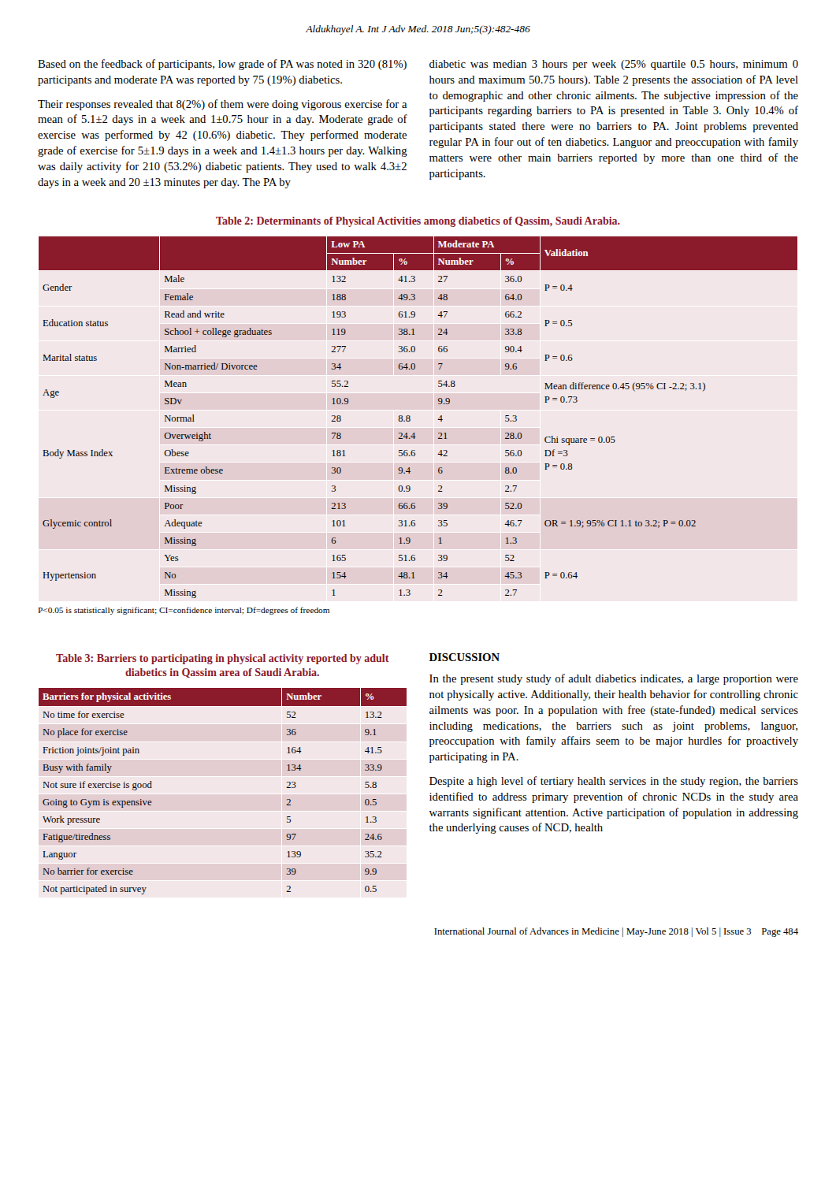Aldukhayel A. Int J Adv Med. 2018 Jun;5(3):482-486
Based on the feedback of participants, low grade of PA was noted in 320 (81%) participants and moderate PA was reported by 75 (19%) diabetics.
Their responses revealed that 8(2%) of them were doing vigorous exercise for a mean of 5.1±2 days in a week and 1±0.75 hour in a day. Moderate grade of exercise was performed by 42 (10.6%) diabetic. They performed moderate grade of exercise for 5±1.9 days in a week and 1.4±1.3 hours per day. Walking was daily activity for 210 (53.2%) diabetic patients. They used to walk 4.3±2 days in a week and 20 ±13 minutes per day. The PA by
diabetic was median 3 hours per week (25% quartile 0.5 hours, minimum 0 hours and maximum 50.75 hours). Table 2 presents the association of PA level to demographic and other chronic ailments. The subjective impression of the participants regarding barriers to PA is presented in Table 3. Only 10.4% of participants stated there were no barriers to PA. Joint problems prevented regular PA in four out of ten diabetics. Languor and preoccupation with family matters were other main barriers reported by more than one third of the participants.
Table 2: Determinants of Physical Activities among diabetics of Qassim, Saudi Arabia.
| | | Low PA | Moderate PA | Validation |
| --- | --- | --- | --- | --- |
| Number | % | Number | % |
| Gender | Male | 132 | 41.3 | 27 | 36.0 | P = 0.4 |
| Female | 188 | 49.3 | 48 | 64.0 |
| Education status | Read and write | 193 | 61.9 | 47 | 66.2 | P = 0.5 |
| School + college graduates | 119 | 38.1 | 24 | 33.8 |
| Marital status | Married | 277 | 36.0 | 66 | 90.4 | P = 0.6 |
| Non-married/ Divorcee | 34 | 64.0 | 7 | 9.6 |
| Age | Mean | 55.2 | 54.8 | Mean difference 0.45 (95% CI -2.2; 3.1) P = 0.73 |
| SDv | 10.9 | 9.9 |
| Body Mass Index | Normal | 28 | 8.8 | 4 | 5.3 | Chi square = 0.05 Df =3 P = 0.8 |
| Overweight | 78 | 24.4 | 21 | 28.0 |
| Obese | 181 | 56.6 | 42 | 56.0 |
| Extreme obese | 30 | 9.4 | 6 | 8.0 |
| Missing | 3 | 0.9 | 2 | 2.7 |
| Glycemic control | Poor | 213 | 66.6 | 39 | 52.0 | OR = 1.9; 95% CI 1.1 to 3.2; P = 0.02 |
| Adequate | 101 | 31.6 | 35 | 46.7 |
| Missing | 6 | 1.9 | 1 | 1.3 |
| Hypertension | Yes | 165 | 51.6 | 39 | 52 | P = 0.64 |
| No | 154 | 48.1 | 34 | 45.3 |
| Missing | 1 | 1.3 | 2 | 2.7 |
P<0.05 is statistically significant; CI=confidence interval; Df=degrees of freedom
Table 3: Barriers to participating in physical activity reported by adult diabetics in Qassim area of Saudi Arabia.
| Barriers for physical activities | Number | % |
| --- | --- | --- |
| No time for exercise | 52 | 13.2 |
| No place for exercise | 36 | 9.1 |
| Friction joints/joint pain | 164 | 41.5 |
| Busy with family | 134 | 33.9 |
| Not sure if exercise is good | 23 | 5.8 |
| Going to Gym is expensive | 2 | 0.5 |
| Work pressure | 5 | 1.3 |
| Fatigue/tiredness | 97 | 24.6 |
| Languor | 139 | 35.2 |
| No barrier for exercise | 39 | 9.9 |
| Not participated in survey | 2 | 0.5 |
DISCUSSION
In the present study study of adult diabetics indicates, a large proportion were not physically active. Additionally, their health behavior for controlling chronic ailments was poor. In a population with free (state-funded) medical services including medications, the barriers such as joint problems, languor, preoccupation with family affairs seem to be major hurdles for proactively participating in PA.
Despite a high level of tertiary health services in the study region, the barriers identified to address primary prevention of chronic NCDs in the study area warrants significant attention. Active participation of population in addressing the underlying causes of NCD, health
International Journal of Advances in Medicine | May-June 2018 | Vol 5 | Issue 3 Page 484